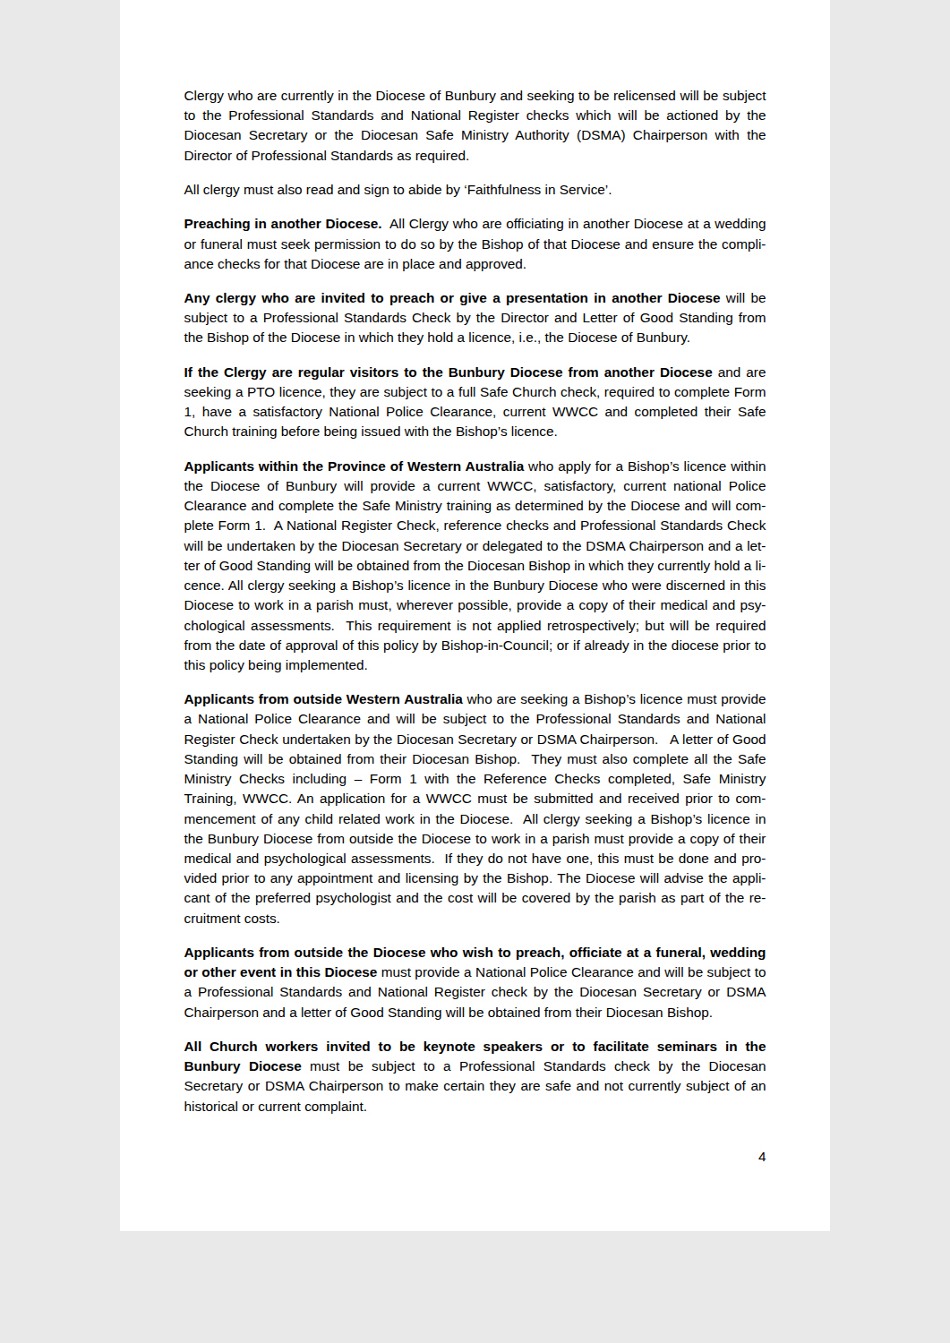Clergy who are currently in the Diocese of Bunbury and seeking to be relicensed will be subject to the Professional Standards and National Register checks which will be actioned by the Diocesan Secretary or the Diocesan Safe Ministry Authority (DSMA) Chairperson with the Director of Professional Standards as required.
All clergy must also read and sign to abide by ‘Faithfulness in Service’.
Preaching in another Diocese. All Clergy who are officiating in another Diocese at a wedding or funeral must seek permission to do so by the Bishop of that Diocese and ensure the compliance checks for that Diocese are in place and approved.
Any clergy who are invited to preach or give a presentation in another Diocese will be subject to a Professional Standards Check by the Director and Letter of Good Standing from the Bishop of the Diocese in which they hold a licence, i.e., the Diocese of Bunbury.
If the Clergy are regular visitors to the Bunbury Diocese from another Diocese and are seeking a PTO licence, they are subject to a full Safe Church check, required to complete Form 1, have a satisfactory National Police Clearance, current WWCC and completed their Safe Church training before being issued with the Bishop’s licence.
Applicants within the Province of Western Australia who apply for a Bishop’s licence within the Diocese of Bunbury will provide a current WWCC, satisfactory, current national Police Clearance and complete the Safe Ministry training as determined by the Diocese and will complete Form 1. A National Register Check, reference checks and Professional Standards Check will be undertaken by the Diocesan Secretary or delegated to the DSMA Chairperson and a letter of Good Standing will be obtained from the Diocesan Bishop in which they currently hold a licence. All clergy seeking a Bishop’s licence in the Bunbury Diocese who were discerned in this Diocese to work in a parish must, wherever possible, provide a copy of their medical and psychological assessments. This requirement is not applied retrospectively; but will be required from the date of approval of this policy by Bishop-in-Council; or if already in the diocese prior to this policy being implemented.
Applicants from outside Western Australia who are seeking a Bishop’s licence must provide a National Police Clearance and will be subject to the Professional Standards and National Register Check undertaken by the Diocesan Secretary or DSMA Chairperson. A letter of Good Standing will be obtained from their Diocesan Bishop. They must also complete all the Safe Ministry Checks including – Form 1 with the Reference Checks completed, Safe Ministry Training, WWCC. An application for a WWCC must be submitted and received prior to commencement of any child related work in the Diocese. All clergy seeking a Bishop’s licence in the Bunbury Diocese from outside the Diocese to work in a parish must provide a copy of their medical and psychological assessments. If they do not have one, this must be done and provided prior to any appointment and licensing by the Bishop. The Diocese will advise the applicant of the preferred psychologist and the cost will be covered by the parish as part of the recruitment costs.
Applicants from outside the Diocese who wish to preach, officiate at a funeral, wedding or other event in this Diocese must provide a National Police Clearance and will be subject to a Professional Standards and National Register check by the Diocesan Secretary or DSMA Chairperson and a letter of Good Standing will be obtained from their Diocesan Bishop.
All Church workers invited to be keynote speakers or to facilitate seminars in the Bunbury Diocese must be subject to a Professional Standards check by the Diocesan Secretary or DSMA Chairperson to make certain they are safe and not currently subject of an historical or current complaint.
4